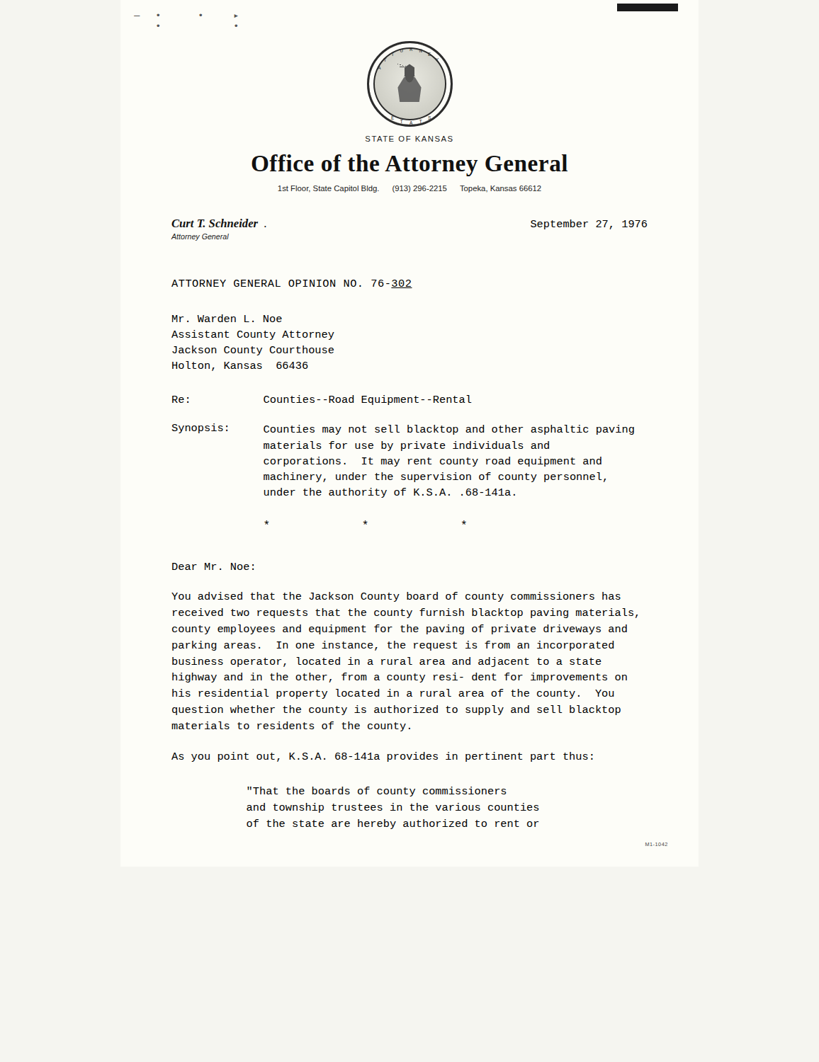— • • ▸
• •
A T T O R N E Y S T A T E
STATE OF KANSAS
Office of the Attorney General
1st Floor, State Capitol Bldg. (913) 296-2215 Topeka, Kansas 66612
Curt T. Schneider .
Attorney General
September 27, 1976
ATTORNEY GENERAL OPINION NO. 76-302
Mr. Warden L. Noe
Assistant County Attorney
Jackson County Courthouse
Holton, Kansas 66436
Re: Counties--Road Equipment--Rental
Synopsis:
Counties may not sell blacktop and other asphaltic paving materials for use by private individuals and corporations. It may rent county road equipment and machinery, under the supervision of county personnel, under the authority of K.S.A. .68-141a.
***
Dear Mr. Noe:
You advised that the Jackson County board of county commissioners has received two requests that the county furnish blacktop paving materials, county employees and equipment for the paving of private driveways and parking areas. In one instance, the request is from an incorporated business operator, located in a rural area and adjacent to a state highway and in the other, from a county resi- dent for improvements on his residential property located in a rural area of the county. You question whether the county is authorized to supply and sell blacktop materials to residents of the county.
As you point out, K.S.A. 68-141a provides in pertinent part thus:
"That the boards of county commissioners
and township trustees in the various counties
of the state are hereby authorized to rent or
M1-1042